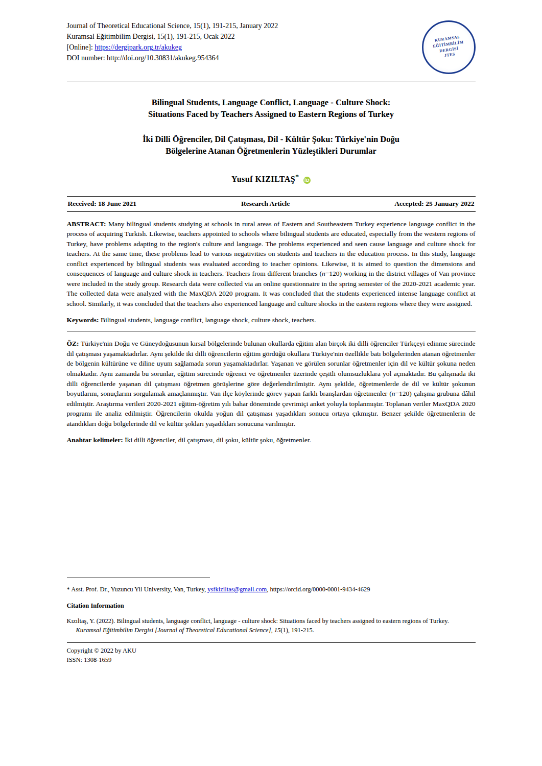Journal of Theoretical Educational Science, 15(1), 191-215, January 2022
Kuramsal Eğitimbilim Dergisi, 15(1), 191-215, Ocak 2022
[Online]: https://dergipark.org.tr/akukeg
DOI number: http://doi.org/10.30831/akukeg.954364
KURAMSAL
EĞİTİMBİLİM
DERGİSİ
JTES
Bilingual Students, Language Conflict, Language - Culture Shock:
Situations Faced by Teachers Assigned to Eastern Regions of Turkey
İki Dilli Öğrenciler, Dil Çatışması, Dil - Kültür Şoku: Türkiye'nin Doğu
Bölgelerine Atanan Öğretmenlerin Yüzleştikleri Durumlar
Yusuf KIZILTAŞ* iD
Received: 18 June 2021 Research Article Accepted: 25 January 2022
ABSTRACT: Many bilingual students studying at schools in rural areas of Eastern and Southeastern Turkey experience language conflict in the process of acquiring Turkish. Likewise, teachers appointed to schools where bilingual students are educated, especially from the western regions of Turkey, have problems adapting to the region's culture and language. The problems experienced and seen cause language and culture shock for teachers. At the same time, these problems lead to various negativities on students and teachers in the education process. In this study, language conflict experienced by bilingual students was evaluated according to teacher opinions. Likewise, it is aimed to question the dimensions and consequences of language and culture shock in teachers. Teachers from different branches (n=120) working in the district villages of Van province were included in the study group. Research data were collected via an online questionnaire in the spring semester of the 2020-2021 academic year. The collected data were analyzed with the MaxQDA 2020 program. It was concluded that the students experienced intense language conflict at school. Similarly, it was concluded that the teachers also experienced language and culture shocks in the eastern regions where they were assigned.
Keywords: Bilingual students, language conflict, language shock, culture shock, teachers.
ÖZ: Türkiye'nin Doğu ve Güneydoğusunun kırsal bölgelerinde bulunan okullarda eğitim alan birçok iki dilli öğrenciler Türkçeyi edinme sürecinde dil çatışması yaşamaktadırlar. Aynı şekilde iki dilli öğrencilerin eğitim gördüğü okullara Türkiye'nin özellikle batı bölgelerinden atanan öğretmenler de bölgenin kültürüne ve diline uyum sağlamada sorun yaşamaktadırlar. Yaşanan ve görülen sorunlar öğretmenler için dil ve kültür şokuna neden olmaktadır. Aynı zamanda bu sorunlar, eğitim sürecinde öğrenci ve öğretmenler üzerinde çeşitli olumsuzluklara yol açmaktadır. Bu çalışmada iki dilli öğrencilerde yaşanan dil çatışması öğretmen görüşlerine göre değerlendirilmiştir. Aynı şekilde, öğretmenlerde de dil ve kültür şokunun boyutlarını, sonuçlarını sorgulamak amaçlanmıştır. Van ilçe köylerinde görev yapan farklı branşlardan öğretmenler (n=120) çalışma grubuna dâhil edilmiştir. Araştırma verileri 2020-2021 eğitim-öğretim yılı bahar döneminde çevrimiçi anket yoluyla toplanmıştır. Toplanan veriler MaxQDA 2020 programı ile analiz edilmiştir. Öğrencilerin okulda yoğun dil çatışması yaşadıkları sonucu ortaya çıkmıştır. Benzer şekilde öğretmenlerin de atandıkları doğu bölgelerinde dil ve kültür şokları yaşadıkları sonucuna varılmıştır.
Anahtar kelimeler: İki dilli öğrenciler, dil çatışması, dil şoku, kültür şoku, öğretmenler.
* Asst. Prof. Dr., Yuzuncu Yil University, Van, Turkey, ysfkiziltas@gmail.com, https://orcid.org/0000-0001-9434-4629
Citation Information
Kızıltaş, Y. (2022). Bilingual students, language conflict, language - culture shock: Situations faced by teachers assigned to eastern regions of Turkey. Kuramsal Eğitimbilim Dergisi [Journal of Theoretical Educational Science], 15(1), 191-215.
Copyright © 2022 by AKU
ISSN: 1308-1659